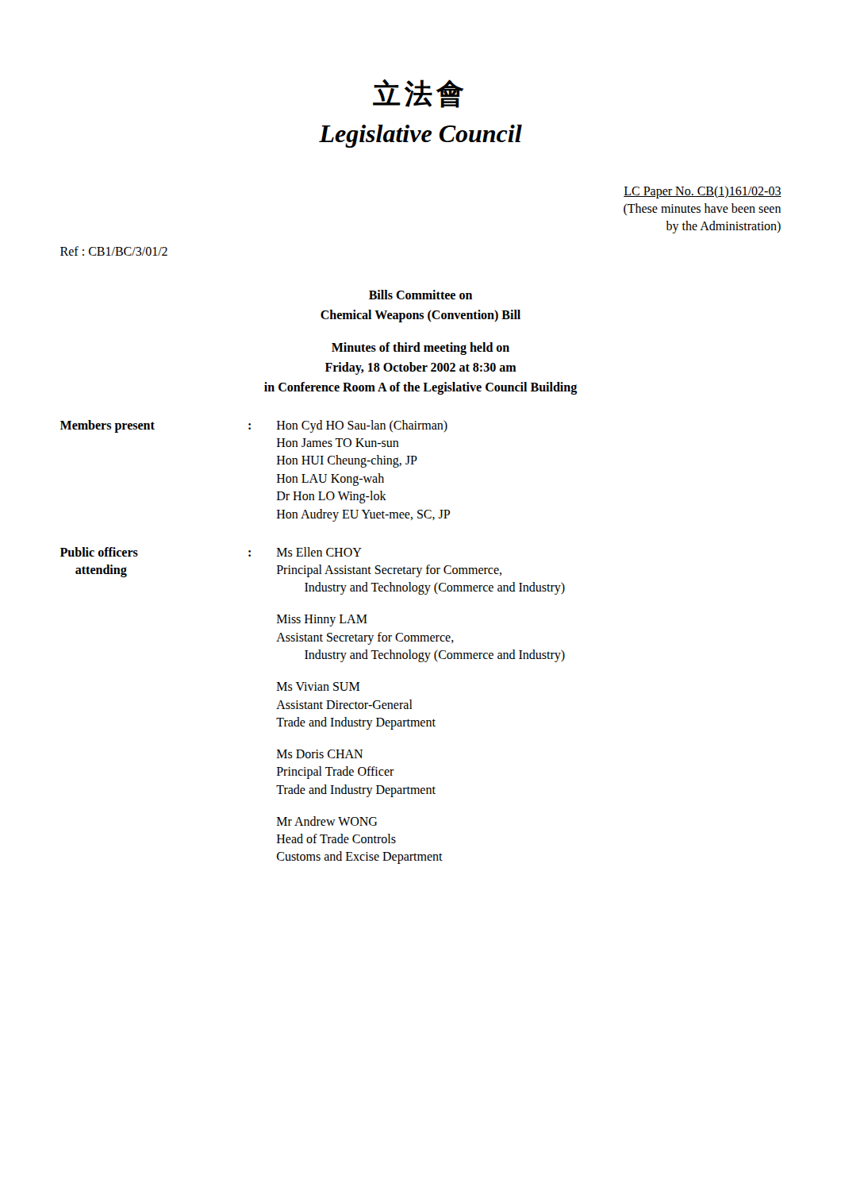立法會
Legislative Council
LC Paper No. CB(1)161/02-03
(These minutes have been seen
by the Administration)
Ref : CB1/BC/3/01/2
Bills Committee on
Chemical Weapons (Convention) Bill
Minutes of third meeting held on
Friday, 18 October 2002 at 8:30 am
in Conference Room A of the Legislative Council Building
| Members present | : | Hon Cyd HO Sau-lan (Chairman) Hon James TO Kun-sun Hon HUI Cheung-ching, JP Hon LAU Kong-wah Dr Hon LO Wing-lok Hon Audrey EU Yuet-mee, SC, JP |
| Public officers attending | : | Ms Ellen CHOY Principal Assistant Secretary for Commerce, Industry and Technology (Commerce and Industry) Miss Hinny LAM Assistant Secretary for Commerce, Industry and Technology (Commerce and Industry) Ms Vivian SUM Assistant Director-General Trade and Industry Department Ms Doris CHAN Principal Trade Officer Trade and Industry Department Mr Andrew WONG Head of Trade Controls Customs and Excise Department |